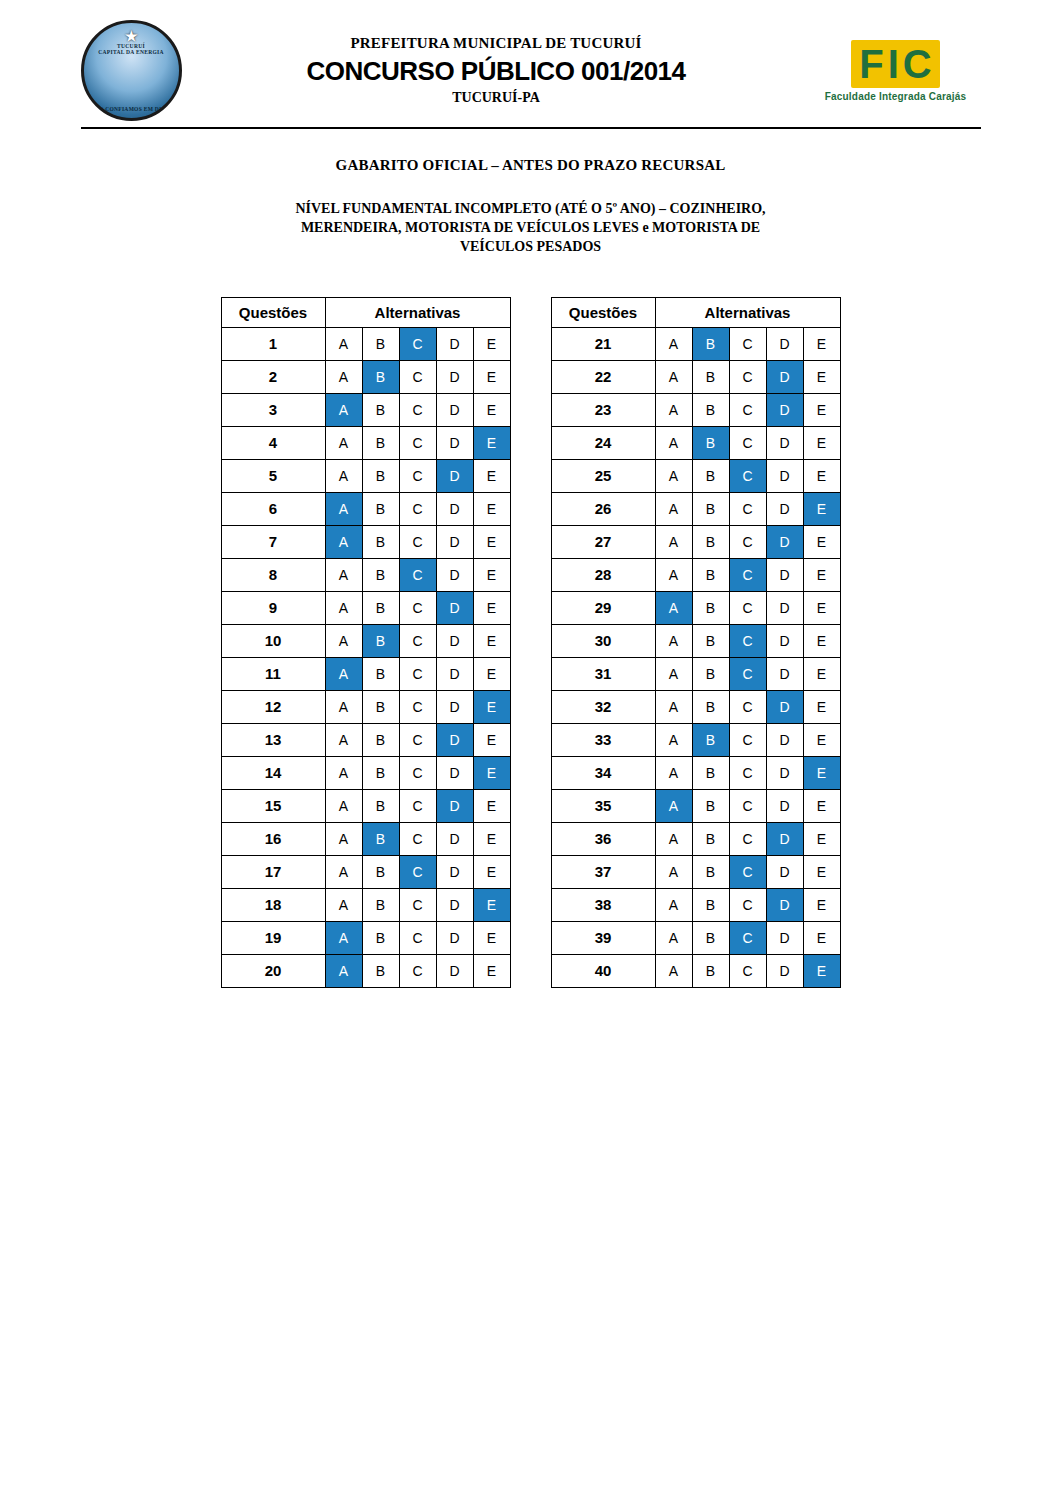★ TUCURUÍ
CAPITAL DA ENERGIA NÓS CONFIAMOS EM DEUS
PREFEITURA MUNICIPAL DE TUCURUÍ
CONCURSO PÚBLICO 001/2014
TUCURUÍ-PA
FIC
Faculdade Integrada Carajás
GABARITO OFICIAL – ANTES DO PRAZO RECURSAL
NÍVEL FUNDAMENTAL INCOMPLETO (ATÉ O 5º ANO) – COZINHEIRO,
MERENDEIRA, MOTORISTA DE VEÍCULOS LEVES e MOTORISTA DE
VEÍCULOS PESADOS
| Questões | Alternativas |
| --- | --- |
| 1 | A | B | C | D | E |
| 2 | A | B | C | D | E |
| 3 | A | B | C | D | E |
| 4 | A | B | C | D | E |
| 5 | A | B | C | D | E |
| 6 | A | B | C | D | E |
| 7 | A | B | C | D | E |
| 8 | A | B | C | D | E |
| 9 | A | B | C | D | E |
| 10 | A | B | C | D | E |
| 11 | A | B | C | D | E |
| 12 | A | B | C | D | E |
| 13 | A | B | C | D | E |
| 14 | A | B | C | D | E |
| 15 | A | B | C | D | E |
| 16 | A | B | C | D | E |
| 17 | A | B | C | D | E |
| 18 | A | B | C | D | E |
| 19 | A | B | C | D | E |
| 20 | A | B | C | D | E |
| Questões | Alternativas |
| --- | --- |
| 21 | A | B | C | D | E |
| 22 | A | B | C | D | E |
| 23 | A | B | C | D | E |
| 24 | A | B | C | D | E |
| 25 | A | B | C | D | E |
| 26 | A | B | C | D | E |
| 27 | A | B | C | D | E |
| 28 | A | B | C | D | E |
| 29 | A | B | C | D | E |
| 30 | A | B | C | D | E |
| 31 | A | B | C | D | E |
| 32 | A | B | C | D | E |
| 33 | A | B | C | D | E |
| 34 | A | B | C | D | E |
| 35 | A | B | C | D | E |
| 36 | A | B | C | D | E |
| 37 | A | B | C | D | E |
| 38 | A | B | C | D | E |
| 39 | A | B | C | D | E |
| 40 | A | B | C | D | E |